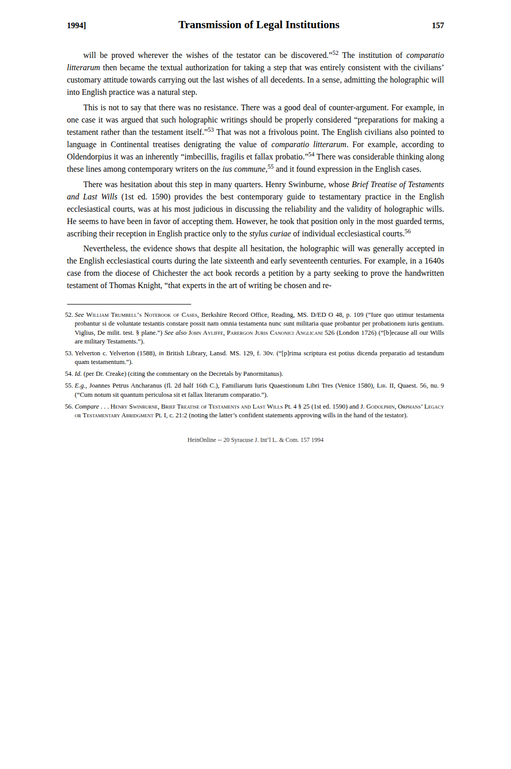1994] Transmission of Legal Institutions 157
will be proved wherever the wishes of the testator can be discovered.”52 The institution of comparatio litterarum then became the textual authorization for taking a step that was entirely consistent with the civilians’ customary attitude towards carrying out the last wishes of all decedents. In a sense, admitting the holographic will into English practice was a natural step.
This is not to say that there was no resistance. There was a good deal of counter-argument. For example, in one case it was argued that such holographic writings should be properly considered “preparations for making a testament rather than the testament itself.”53 That was not a frivolous point. The English civilians also pointed to language in Continental treatises denigrating the value of comparatio litterarum. For example, according to Oldendorpius it was an inherently “imbecillis, fragilis et fallax probatio.”54 There was considerable thinking along these lines among contemporary writers on the ius commune,55 and it found expression in the English cases.
There was hesitation about this step in many quarters. Henry Swinburne, whose Brief Treatise of Testaments and Last Wills (1st ed. 1590) provides the best contemporary guide to testamentary practice in the English ecclesiastical courts, was at his most judicious in discussing the reliability and the validity of holographic wills. He seems to have been in favor of accepting them. However, he took that position only in the most guarded terms, ascribing their reception in English practice only to the stylus curiae of individual ecclesiastical courts.56
Nevertheless, the evidence shows that despite all hesitation, the holographic will was generally accepted in the English ecclesiastical courts during the late sixteenth and early seventeenth centuries. For example, in a 1640s case from the diocese of Chichester the act book records a petition by a party seeking to prove the handwritten testament of Thomas Knight, “that experts in the art of writing be chosen and re-
See William Trumbell’s Notebook of Cases, Berkshire Record Office, Reading, MS. D/ED O 48, p. 109 (“Iure quo utimur testamenta probantur si de voluntate testantis constare possit nam omnia testamenta nunc sunt militaria quae probantur per probationem iuris gentium. Viglius, De milit. test. § plane.”) See also John Ayliffe, Parergon Juris Canonici Anglicani 526 (London 1726) (“[b]ecause all our Wills are military Testaments.”).
Yelverton c. Yelverton (1588), in British Library, Lansd. MS. 129, f. 30v. (“[p]rima scriptura est potius dicenda preparatio ad testandum quam testamentum.”).
Id. (per Dr. Creake) (citing the commentary on the Decretals by Panormitanus).
E.g., Joannes Petrus Ancharanus (fl. 2d half 16th C.), Familiarum Iuris Quaestionum Libri Tres (Venice 1580), Lib. II, Quaest. 56, nu. 9 (“Cum notum sit quantum periculosa sit et fallax literarum comparatio.”).
Compare . . . Henry Swinburne, Brief Treatise of Testaments and Last Wills Pt. 4 § 25 (1st ed. 1590) and J. Godolphin, Orphans’ Legacy or Testamentary Abridgment Pt. I, c. 21:2 (noting the latter’s confident statements approving wills in the hand of the testator).
HeinOnline -- 20 Syracuse J. Int’l L. & Com. 157 1994